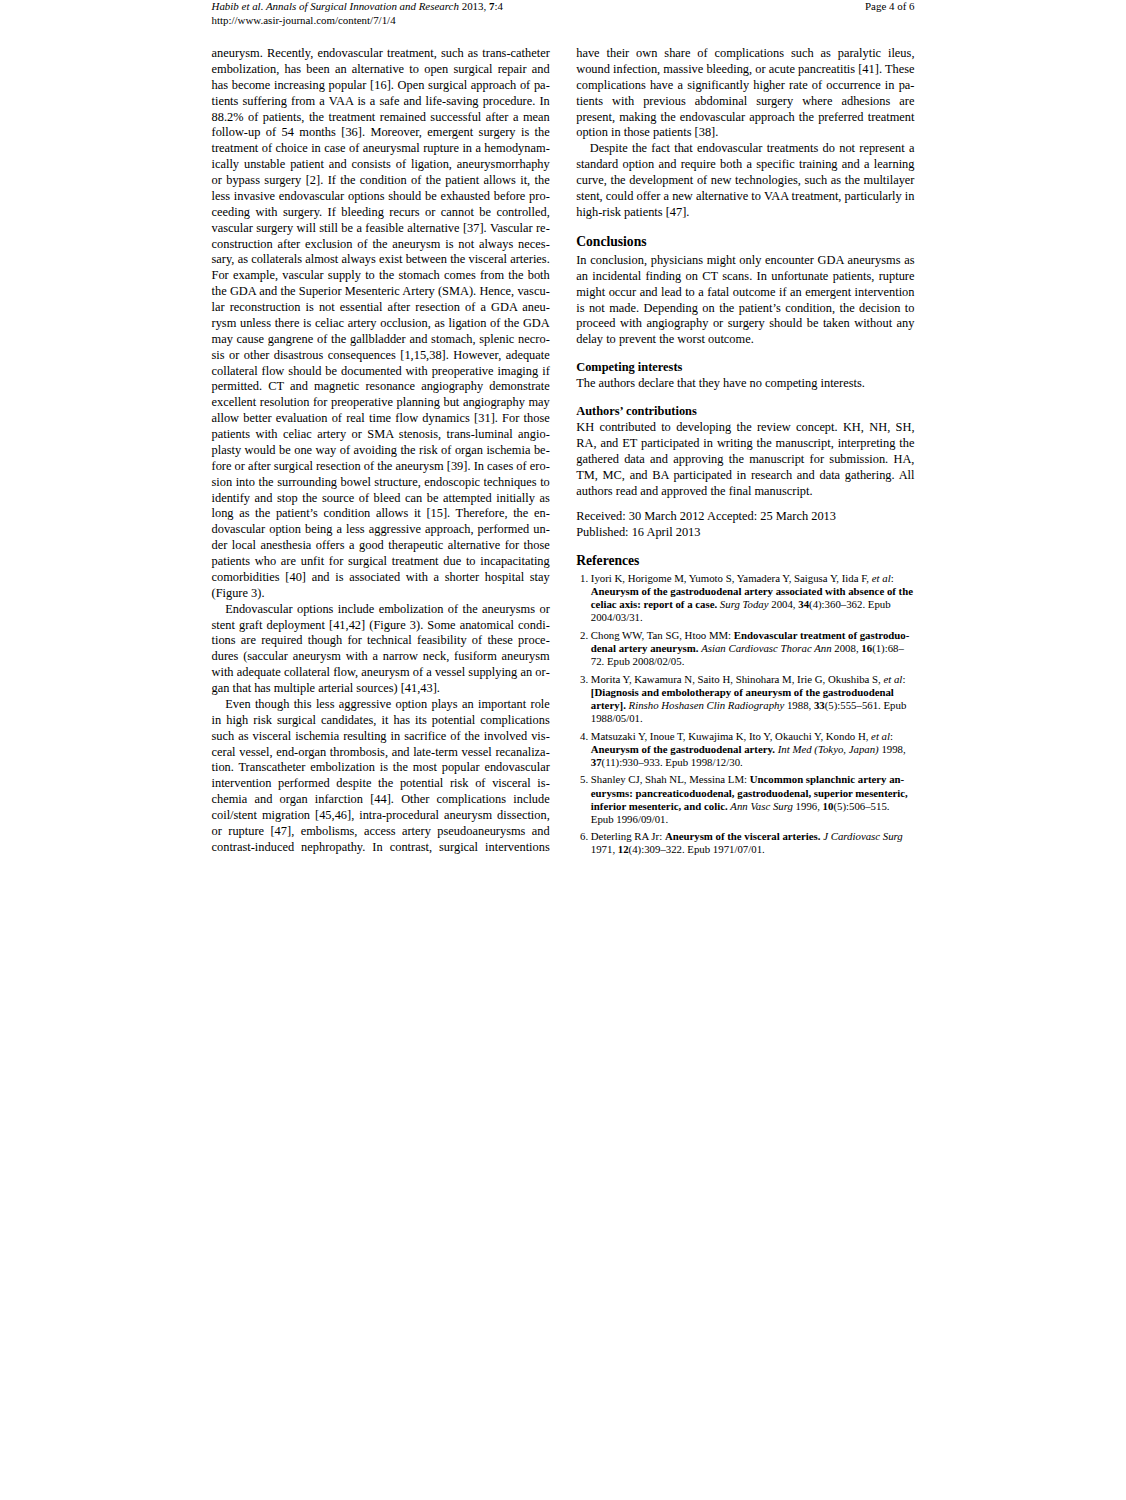Habib et al. Annals of Surgical Innovation and Research 2013, 7:4
http://www.asir-journal.com/content/7/1/4
Page 4 of 6
aneurysm. Recently, endovascular treatment, such as trans-catheter embolization, has been an alternative to open surgical repair and has become increasing popular [16]. Open surgical approach of patients suffering from a VAA is a safe and life-saving procedure. In 88.2% of patients, the treatment remained successful after a mean follow-up of 54 months [36]. Moreover, emergent surgery is the treatment of choice in case of aneurysmal rupture in a hemodynamically unstable patient and consists of ligation, aneurysmorrhaphy or bypass surgery [2]. If the condition of the patient allows it, the less invasive endovascular options should be exhausted before proceeding with surgery. If bleeding recurs or cannot be controlled, vascular surgery will still be a feasible alternative [37]. Vascular reconstruction after exclusion of the aneurysm is not always necessary, as collaterals almost always exist between the visceral arteries. For example, vascular supply to the stomach comes from the both the GDA and the Superior Mesenteric Artery (SMA). Hence, vascular reconstruction is not essential after resection of a GDA aneurysm unless there is celiac artery occlusion, as ligation of the GDA may cause gangrene of the gallbladder and stomach, splenic necrosis or other disastrous consequences [1,15,38]. However, adequate collateral flow should be documented with preoperative imaging if permitted. CT and magnetic resonance angiography demonstrate excellent resolution for preoperative planning but angiography may allow better evaluation of real time flow dynamics [31]. For those patients with celiac artery or SMA stenosis, trans-luminal angioplasty would be one way of avoiding the risk of organ ischemia before or after surgical resection of the aneurysm [39]. In cases of erosion into the surrounding bowel structure, endoscopic techniques to identify and stop the source of bleed can be attempted initially as long as the patient’s condition allows it [15]. Therefore, the endovascular option being a less aggressive approach, performed under local anesthesia offers a good therapeutic alternative for those patients who are unfit for surgical treatment due to incapacitating comorbidities [40] and is associated with a shorter hospital stay (Figure 3).
Endovascular options include embolization of the aneurysms or stent graft deployment [41,42] (Figure 3). Some anatomical conditions are required though for technical feasibility of these procedures (saccular aneurysm with a narrow neck, fusiform aneurysm with adequate collateral flow, aneurysm of a vessel supplying an organ that has multiple arterial sources) [41,43].
Even though this less aggressive option plays an important role in high risk surgical candidates, it has its potential complications such as visceral ischemia resulting in sacrifice of the involved visceral vessel, end-organ thrombosis, and late-term vessel recanalization. Transcatheter embolization is the most popular endovascular intervention performed despite the potential risk of visceral ischemia and organ infarction [44]. Other complications include coil/stent migration [45,46], intra-procedural aneurysm dissection, or rupture [47], embolisms, access artery pseudoaneurysms and contrast-induced nephropathy. In contrast, surgical interventions have their own share of complications such as paralytic ileus, wound infection, massive bleeding, or acute pancreatitis [41]. These complications have a significantly higher rate of occurrence in patients with previous abdominal surgery where adhesions are present, making the endovascular approach the preferred treatment option in those patients [38].
Despite the fact that endovascular treatments do not represent a standard option and require both a specific training and a learning curve, the development of new technologies, such as the multilayer stent, could offer a new alternative to VAA treatment, particularly in high-risk patients [47].
Conclusions
In conclusion, physicians might only encounter GDA aneurysms as an incidental finding on CT scans. In unfortunate patients, rupture might occur and lead to a fatal outcome if an emergent intervention is not made. Depending on the patient’s condition, the decision to proceed with angiography or surgery should be taken without any delay to prevent the worst outcome.
Competing interests
The authors declare that they have no competing interests.
Authors’ contributions
KH contributed to developing the review concept. KH, NH, SH, RA, and ET participated in writing the manuscript, interpreting the gathered data and approving the manuscript for submission. HA, TM, MC, and BA participated in research and data gathering. All authors read and approved the final manuscript.
Received: 30 March 2012 Accepted: 25 March 2013
Published: 16 April 2013
References
Iyori K, Horigome M, Yumoto S, Yamadera Y, Saigusa Y, Iida F, et al: Aneurysm of the gastroduodenal artery associated with absence of the celiac axis: report of a case. Surg Today 2004, 34(4):360–362. Epub 2004/03/31.
Chong WW, Tan SG, Htoo MM: Endovascular treatment of gastroduodenal artery aneurysm. Asian Cardiovasc Thorac Ann 2008, 16(1):68–72. Epub 2008/02/05.
Morita Y, Kawamura N, Saito H, Shinohara M, Irie G, Okushiba S, et al: [Diagnosis and embolotherapy of aneurysm of the gastroduodenal artery]. Rinsho Hoshasen Clin Radiography 1988, 33(5):555–561. Epub 1988/05/01.
Matsuzaki Y, Inoue T, Kuwajima K, Ito Y, Okauchi Y, Kondo H, et al: Aneurysm of the gastroduodenal artery. Int Med (Tokyo, Japan) 1998, 37(11):930–933. Epub 1998/12/30.
Shanley CJ, Shah NL, Messina LM: Uncommon splanchnic artery aneurysms: pancreaticoduodenal, gastroduodenal, superior mesenteric, inferior mesenteric, and colic. Ann Vasc Surg 1996, 10(5):506–515. Epub 1996/09/01.
Deterling RA Jr: Aneurysm of the visceral arteries. J Cardiovasc Surg 1971, 12(4):309–322. Epub 1971/07/01.